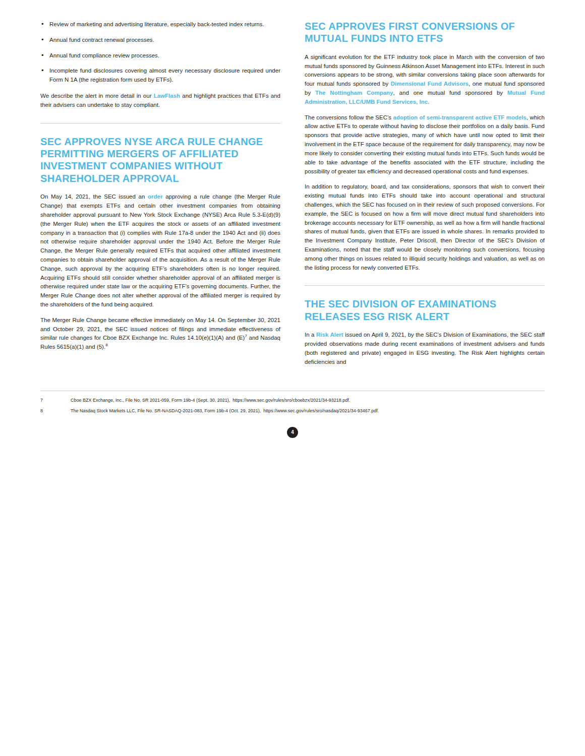Review of marketing and advertising literature, especially back-tested index returns.
Annual fund contract renewal processes.
Annual fund compliance review processes.
Incomplete fund disclosures covering almost every necessary disclosure required under Form N 1A (the registration form used by ETFs).
We describe the alert in more detail in our LawFlash and highlight practices that ETFs and their advisers can undertake to stay compliant.
SEC Approves NYSE Arca Rule Change Permitting Mergers of Affiliated Investment Companies Without Shareholder Approval
On May 14, 2021, the SEC issued an order approving a rule change (the Merger Rule Change) that exempts ETFs and certain other investment companies from obtaining shareholder approval pursuant to New York Stock Exchange (NYSE) Arca Rule 5.3-E(d)(9) (the Merger Rule) when the ETF acquires the stock or assets of an affiliated investment company in a transaction that (i) complies with Rule 17a-8 under the 1940 Act and (ii) does not otherwise require shareholder approval under the 1940 Act. Before the Merger Rule Change, the Merger Rule generally required ETFs that acquired other affiliated investment companies to obtain shareholder approval of the acquisition. As a result of the Merger Rule Change, such approval by the acquiring ETF’s shareholders often is no longer required. Acquiring ETFs should still consider whether shareholder approval of an affiliated merger is otherwise required under state law or the acquiring ETF’s governing documents. Further, the Merger Rule Change does not alter whether approval of the affiliated merger is required by the shareholders of the fund being acquired.
The Merger Rule Change became effective immediately on May 14. On September 30, 2021 and October 29, 2021, the SEC issued notices of filings and immediate effectiveness of similar rule changes for Cboe BZX Exchange Inc. Rules 14.10(e)(1)(A) and (E)7 and Nasdaq Rules 5615(a)(1) and (5).8
SEC Approves First Conversions of Mutual Funds into ETFs
A significant evolution for the ETF industry took place in March with the conversion of two mutual funds sponsored by Guinness Atkinson Asset Management into ETFs. Interest in such conversions appears to be strong, with similar conversions taking place soon afterwards for four mutual funds sponsored by Dimensional Fund Advisors, one mutual fund sponsored by The Nottingham Company, and one mutual fund sponsored by Mutual Fund Administration, LLC/UMB Fund Services, Inc.
The conversions follow the SEC’s adoption of semi-transparent active ETF models, which allow active ETFs to operate without having to disclose their portfolios on a daily basis. Fund sponsors that provide active strategies, many of which have until now opted to limit their involvement in the ETF space because of the requirement for daily transparency, may now be more likely to consider converting their existing mutual funds into ETFs. Such funds would be able to take advantage of the benefits associated with the ETF structure, including the possibility of greater tax efficiency and decreased operational costs and fund expenses.
In addition to regulatory, board, and tax considerations, sponsors that wish to convert their existing mutual funds into ETFs should take into account operational and structural challenges, which the SEC has focused on in their review of such proposed conversions. For example, the SEC is focused on how a firm will move direct mutual fund shareholders into brokerage accounts necessary for ETF ownership, as well as how a firm will handle fractional shares of mutual funds, given that ETFs are issued in whole shares. In remarks provided to the Investment Company Institute, Peter Driscoll, then Director of the SEC’s Division of Examinations, noted that the staff would be closely monitoring such conversions, focusing among other things on issues related to illiquid security holdings and valuation, as well as on the listing process for newly converted ETFs.
The SEC Division of Examinations Releases ESG Risk Alert
In a Risk Alert issued on April 9, 2021, by the SEC’s Division of Examinations, the SEC staff provided observations made during recent examinations of investment advisers and funds (both registered and private) engaged in ESG investing. The Risk Alert highlights certain deficiencies and
| 7 | Cboe BZX Exchange, Inc., File No. SR 2021-059, Form 19b-4 (Sept. 30, 2021), https://www.sec.gov/rules/sro/cboebzx/2021/34-93218.pdf . |
| 8 | The Nasdaq Stock Markets LLC, File No. SR-NASDAQ-2021-083, Form 19b-4 (Oct. 29, 2021), https://www.sec.gov/rules/sro/nasdaq/2021/34-93467.pdf . |
4